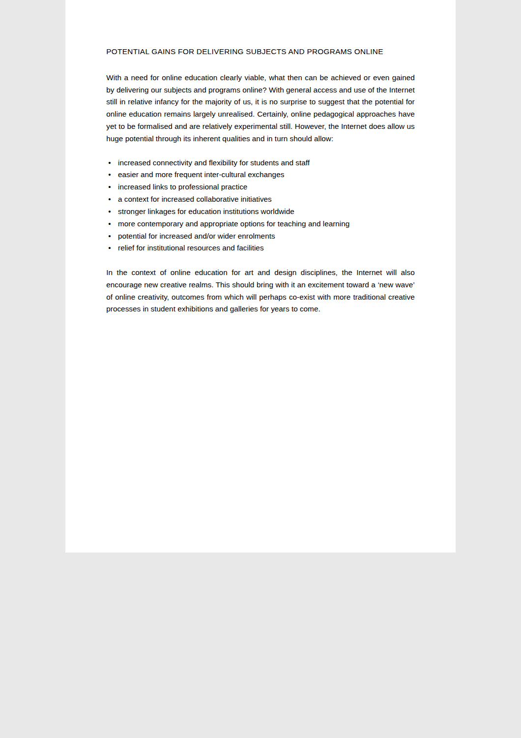POTENTIAL GAINS FOR DELIVERING SUBJECTS AND PROGRAMS ONLINE
With a need for online education clearly viable, what then can be achieved or even gained by delivering our subjects and programs online? With general access and use of the Internet still in relative infancy for the majority of us, it is no surprise to suggest that the potential for online education remains largely unrealised. Certainly, online pedagogical approaches have yet to be formalised and are relatively experimental still. However, the Internet does allow us huge potential through its inherent qualities and in turn should allow:
increased connectivity and flexibility for students and staff
easier and more frequent inter-cultural exchanges
increased links to professional practice
a context for increased collaborative initiatives
stronger linkages for education institutions worldwide
more contemporary and appropriate options for teaching and learning
potential for increased and/or wider enrolments
relief for institutional resources and facilities
In the context of online education for art and design disciplines, the Internet will also encourage new creative realms. This should bring with it an excitement toward a ‘new wave’ of online creativity, outcomes from which will perhaps co-exist with more traditional creative processes in student exhibitions and galleries for years to come.